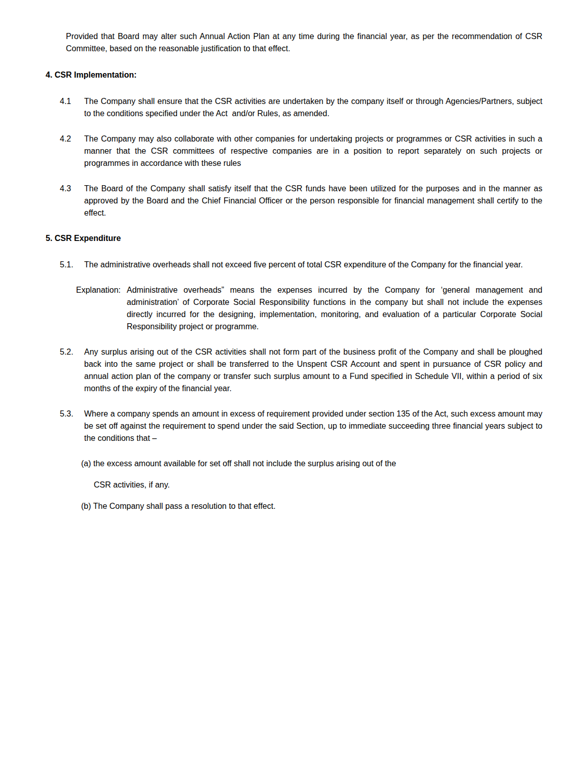Provided that Board may alter such Annual Action Plan at any time during the financial year, as per the recommendation of CSR Committee, based on the reasonable justification to that effect.
4. CSR Implementation:
4.1
The Company shall ensure that the CSR activities are undertaken by the company itself or through Agencies/Partners, subject to the conditions specified under the Act and/or Rules, as amended.
4.2
The Company may also collaborate with other companies for undertaking projects or programmes or CSR activities in such a manner that the CSR committees of respective companies are in a position to report separately on such projects or programmes in accordance with these rules
4.3
The Board of the Company shall satisfy itself that the CSR funds have been utilized for the purposes and in the manner as approved by the Board and the Chief Financial Officer or the person responsible for financial management shall certify to the effect.
5. CSR Expenditure
5.1.
The administrative overheads shall not exceed five percent of total CSR expenditure of the Company for the financial year.
Explanation:
Administrative overheads” means the expenses incurred by the Company for ‘general management and administration’ of Corporate Social Responsibility functions in the company but shall not include the expenses directly incurred for the designing, implementation, monitoring, and evaluation of a particular Corporate Social Responsibility project or programme.
5.2.
Any surplus arising out of the CSR activities shall not form part of the business profit of the Company and shall be ploughed back into the same project or shall be transferred to the Unspent CSR Account and spent in pursuance of CSR policy and annual action plan of the company or transfer such surplus amount to a Fund specified in Schedule VII, within a period of six months of the expiry of the financial year.
5.3.
Where a company spends an amount in excess of requirement provided under section 135 of the Act, such excess amount may be set off against the requirement to spend under the said Section, up to immediate succeeding three financial years subject to the conditions that –
(a) the excess amount available for set off shall not include the surplus arising out of the
CSR activities, if any.
(b) The Company shall pass a resolution to that effect.